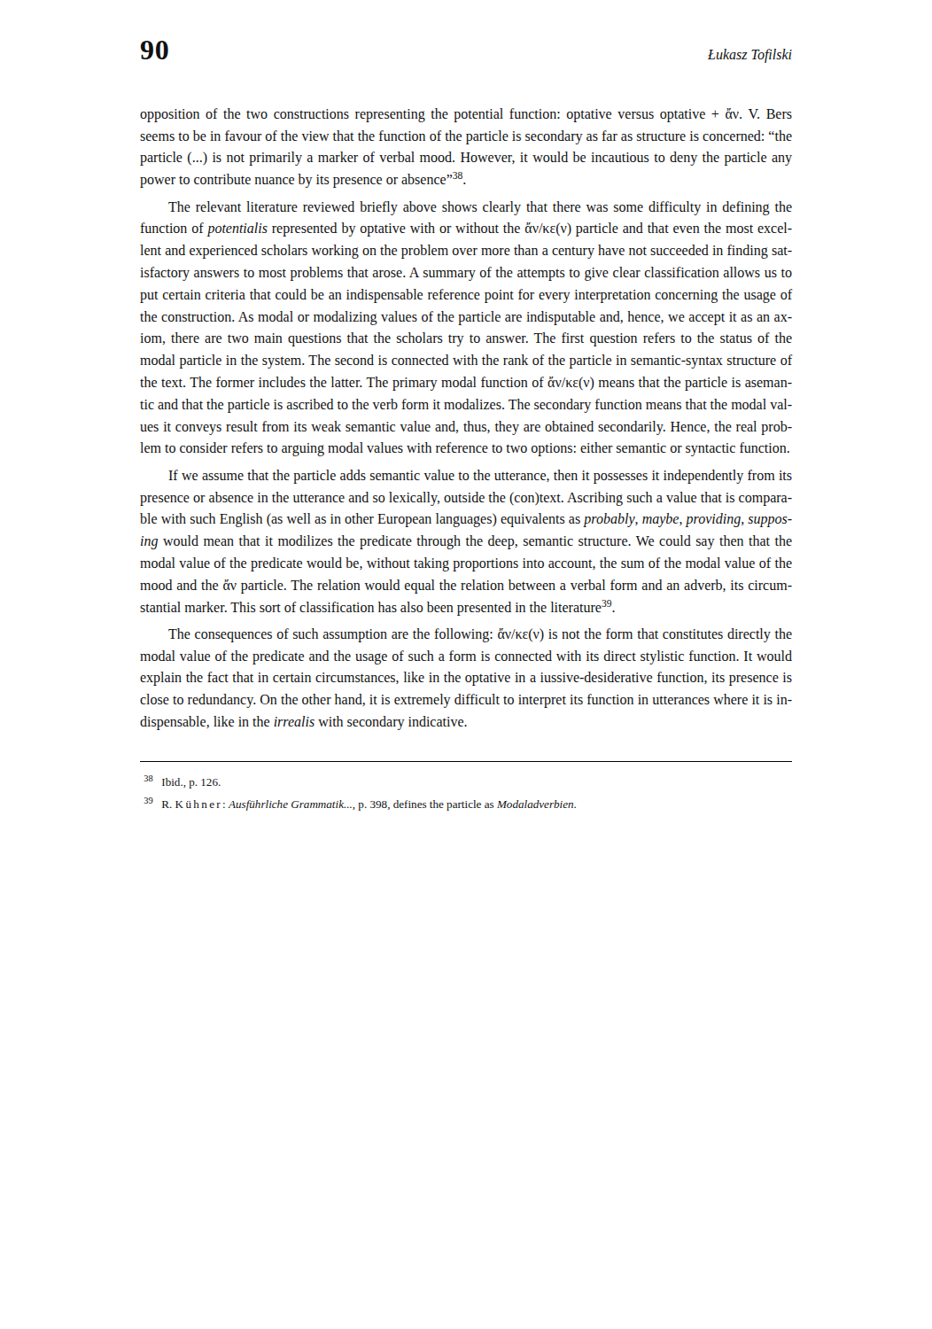90 Łukasz Tofilski
opposition of the two constructions representing the potential function: optative versus optative + ἄν. V. Bers seems to be in favour of the view that the function of the particle is secondary as far as structure is concerned: “the particle (...) is not primarily a marker of verbal mood. However, it would be incautious to deny the particle any power to contribute nuance by its presence or absence”38.
The relevant literature reviewed briefly above shows clearly that there was some difficulty in defining the function of potentialis represented by optative with or without the ἄν/κε(ν) particle and that even the most excellent and experienced scholars working on the problem over more than a century have not succeeded in finding satisfactory answers to most problems that arose. A summary of the attempts to give clear classification allows us to put certain criteria that could be an indispensable reference point for every interpretation concerning the usage of the construction. As modal or modalizing values of the particle are indisputable and, hence, we accept it as an axiom, there are two main questions that the scholars try to answer. The first question refers to the status of the modal particle in the system. The second is connected with the rank of the particle in semantic-syntax structure of the text. The former includes the latter. The primary modal function of ἄν/κε(ν) means that the particle is asemantic and that the particle is ascribed to the verb form it modalizes. The secondary function means that the modal values it conveys result from its weak semantic value and, thus, they are obtained secondarily. Hence, the real problem to consider refers to arguing modal values with reference to two options: either semantic or syntactic function.
If we assume that the particle adds semantic value to the utterance, then it possesses it independently from its presence or absence in the utterance and so lexically, outside the (con)text. Ascribing such a value that is comparable with such English (as well as in other European languages) equivalents as probably, maybe, providing, supposing would mean that it modilizes the predicate through the deep, semantic structure. We could say then that the modal value of the predicate would be, without taking proportions into account, the sum of the modal value of the mood and the ἄν particle. The relation would equal the relation between a verbal form and an adverb, its circumstantial marker. This sort of classification has also been presented in the literature39.
The consequences of such assumption are the following: ἄν/κε(ν) is not the form that constitutes directly the modal value of the predicate and the usage of such a form is connected with its direct stylistic function. It would explain the fact that in certain circumstances, like in the optative in a iussive-desiderative function, its presence is close to redundancy. On the other hand, it is extremely difficult to interpret its function in utterances where it is indispensable, like in the irrealis with secondary indicative.
38 Ibid., p. 126.
39 R. Kühner: Ausführliche Grammatik..., p. 398, defines the particle as Modaladverbien.